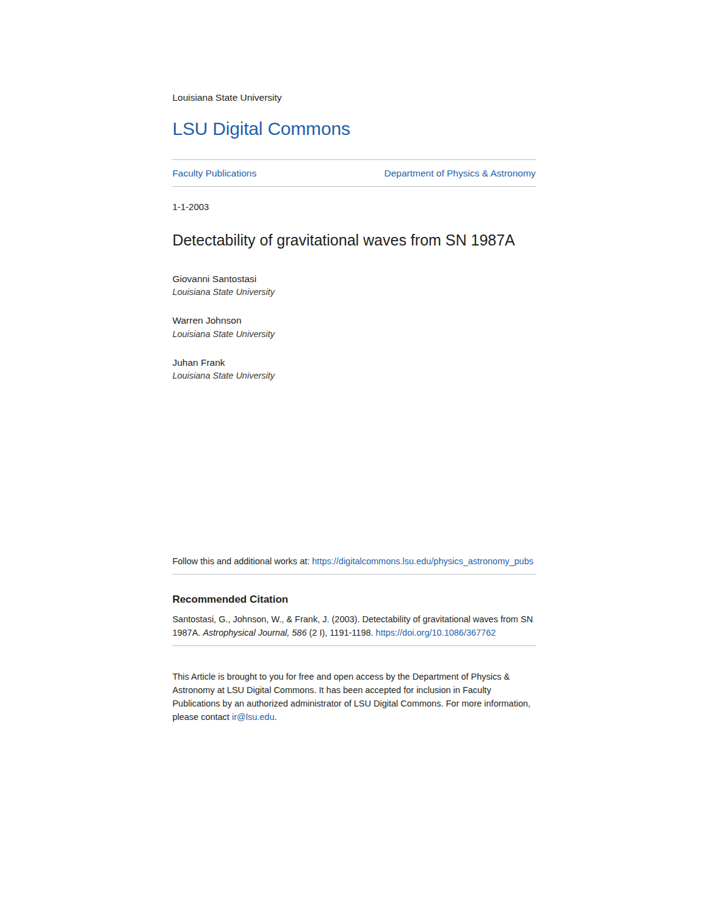Louisiana State University
LSU Digital Commons
Faculty Publications
Department of Physics & Astronomy
1-1-2003
Detectability of gravitational waves from SN 1987A
Giovanni Santostasi Louisiana State University
Warren Johnson Louisiana State University
Juhan Frank Louisiana State University
Follow this and additional works at: https://digitalcommons.lsu.edu/physics_astronomy_pubs
Recommended Citation
Santostasi, G., Johnson, W., & Frank, J. (2003). Detectability of gravitational waves from SN 1987A. Astrophysical Journal, 586 (2 I), 1191-1198. https://doi.org/10.1086/367762
This Article is brought to you for free and open access by the Department of Physics & Astronomy at LSU Digital Commons. It has been accepted for inclusion in Faculty Publications by an authorized administrator of LSU Digital Commons. For more information, please contact ir@lsu.edu.